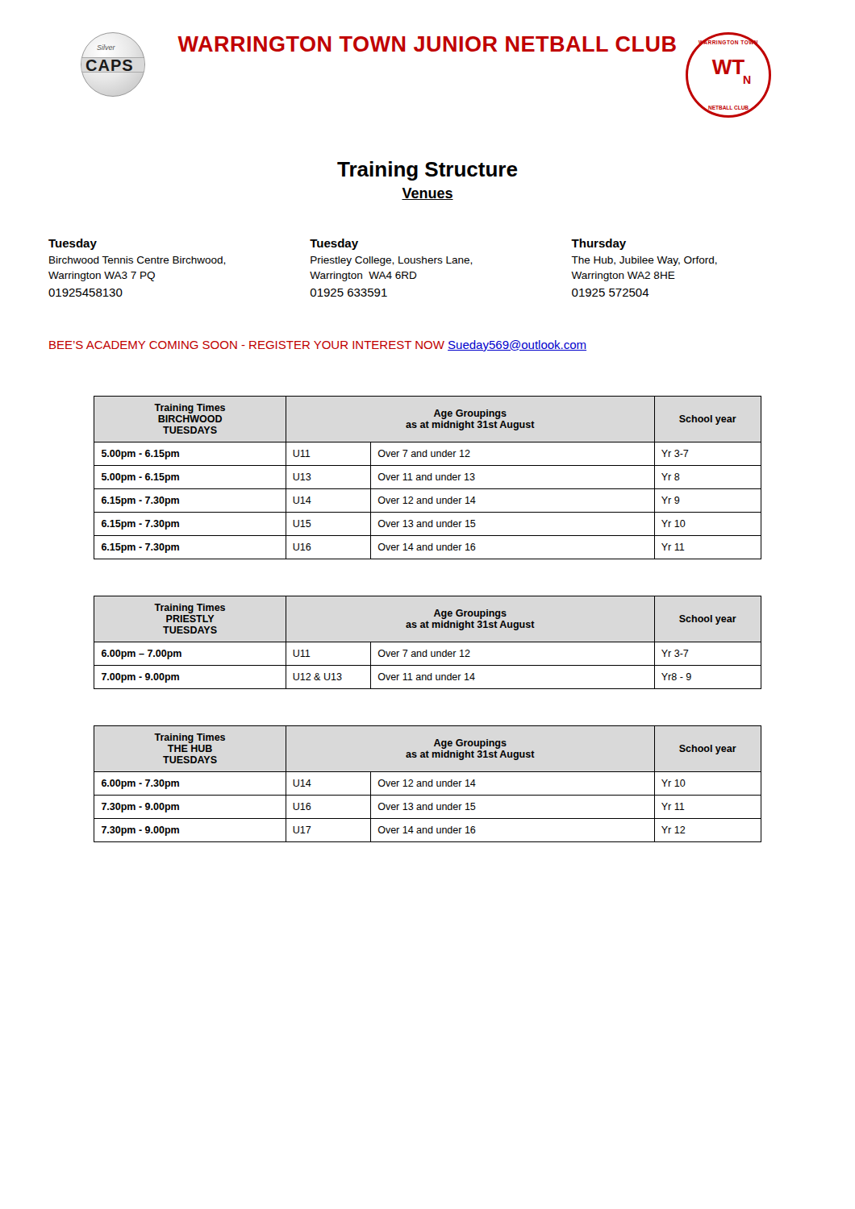Silver
CAPS
WARRINGTON TOWN
WT
N
NETBALL CLUB
Warrington Town Junior Netball Club
Training Structure
Venues
Tuesday
Birchwood Tennis Centre Birchwood,
Warrington WA3 7 PQ
01925458130
Tuesday
Priestley College, Loushers Lane,
Warrington WA4 6RD
01925 633591
Thursday
The Hub, Jubilee Way, Orford,
Warrington WA2 8HE
01925 572504
BEE’S ACADEMY COMING SOON - REGISTER YOUR INTEREST NOW Sueday569@outlook.com
| Training Times BIRCHWOOD TUESDAYS | Age Groupings as at midnight 31st August | School year |
| --- | --- | --- |
| 5.00pm - 6.15pm | U11 | Over 7 and under 12 | Yr 3-7 |
| 5.00pm - 6.15pm | U13 | Over 11 and under 13 | Yr 8 |
| 6.15pm - 7.30pm | U14 | Over 12 and under 14 | Yr 9 |
| 6.15pm - 7.30pm | U15 | Over 13 and under 15 | Yr 10 |
| 6.15pm - 7.30pm | U16 | Over 14 and under 16 | Yr 11 |
| Training Times PRIESTLY TUESDAYS | Age Groupings as at midnight 31st August | School year |
| --- | --- | --- |
| 6.00pm – 7.00pm | U11 | Over 7 and under 12 | Yr 3-7 |
| 7.00pm - 9.00pm | U12 & U13 | Over 11 and under 14 | Yr8 - 9 |
| Training Times THE HUB TUESDAYS | Age Groupings as at midnight 31st August | School year |
| --- | --- | --- |
| 6.00pm - 7.30pm | U14 | Over 12 and under 14 | Yr 10 |
| 7.30pm - 9.00pm | U16 | Over 13 and under 15 | Yr 11 |
| 7.30pm - 9.00pm | U17 | Over 14 and under 16 | Yr 12 |